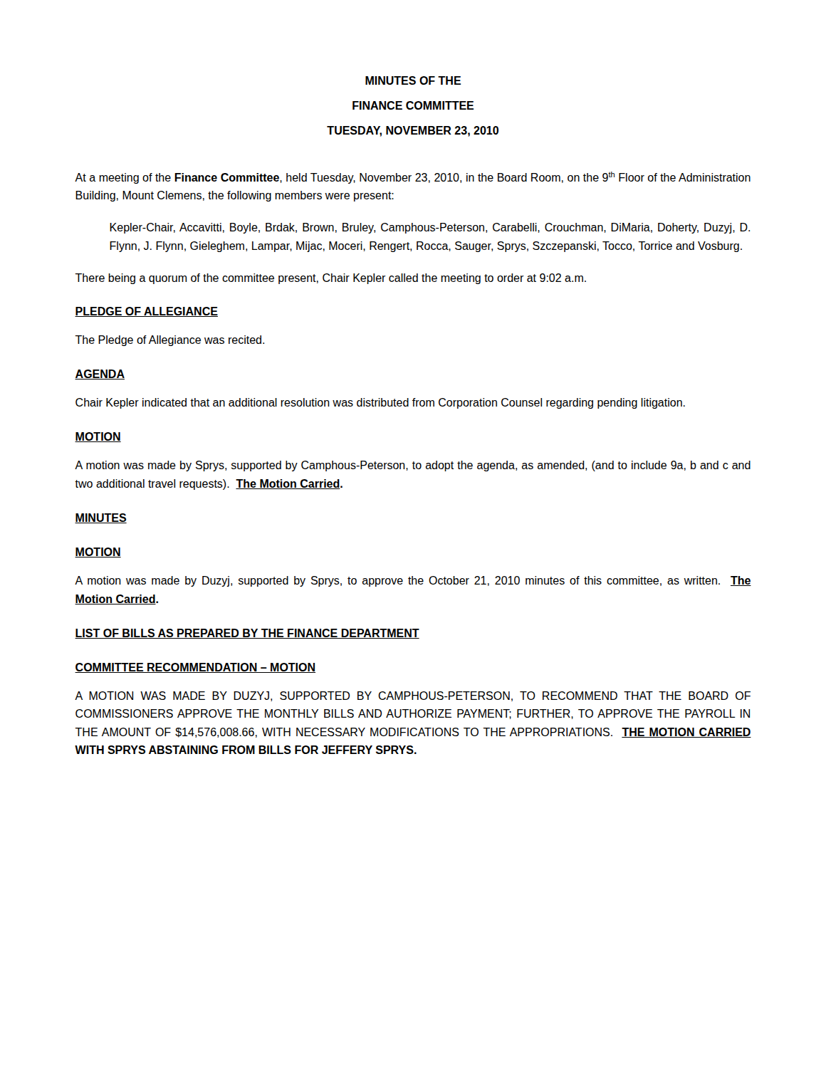MINUTES OF THE
FINANCE COMMITTEE
TUESDAY, NOVEMBER 23, 2010
At a meeting of the Finance Committee, held Tuesday, November 23, 2010, in the Board Room, on the 9th Floor of the Administration Building, Mount Clemens, the following members were present:
Kepler-Chair, Accavitti, Boyle, Brdak, Brown, Bruley, Camphous-Peterson, Carabelli, Crouchman, DiMaria, Doherty, Duzyj, D. Flynn, J. Flynn, Gieleghem, Lampar, Mijac, Moceri, Rengert, Rocca, Sauger, Sprys, Szczepanski, Tocco, Torrice and Vosburg.
There being a quorum of the committee present, Chair Kepler called the meeting to order at 9:02 a.m.
PLEDGE OF ALLEGIANCE
The Pledge of Allegiance was recited.
AGENDA
Chair Kepler indicated that an additional resolution was distributed from Corporation Counsel regarding pending litigation.
MOTION
A motion was made by Sprys, supported by Camphous-Peterson, to adopt the agenda, as amended, (and to include 9a, b and c and two additional travel requests). The Motion Carried.
MINUTES
MOTION
A motion was made by Duzyj, supported by Sprys, to approve the October 21, 2010 minutes of this committee, as written. The Motion Carried.
LIST OF BILLS AS PREPARED BY THE FINANCE DEPARTMENT
COMMITTEE RECOMMENDATION – MOTION
A MOTION WAS MADE BY DUZYJ, SUPPORTED BY CAMPHOUS-PETERSON, TO RECOMMEND THAT THE BOARD OF COMMISSIONERS APPROVE THE MONTHLY BILLS AND AUTHORIZE PAYMENT; FURTHER, TO APPROVE THE PAYROLL IN THE AMOUNT OF $14,576,008.66, WITH NECESSARY MODIFICATIONS TO THE APPROPRIATIONS. THE MOTION CARRIED WITH SPRYS ABSTAINING FROM BILLS FOR JEFFERY SPRYS.